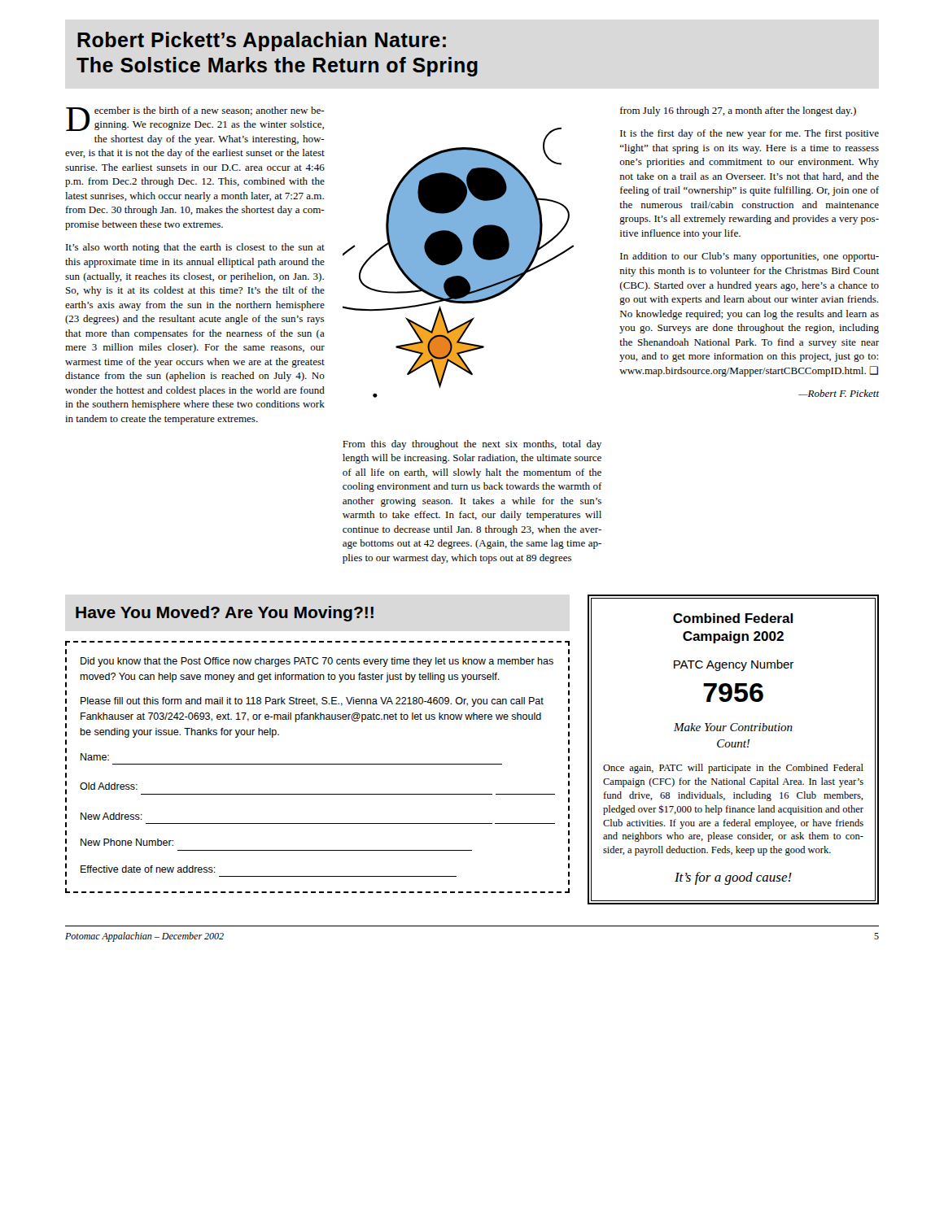Robert Pickett’s Appalachian Nature:
The Solstice Marks the Return of Spring
December is the birth of a new season; another new beginning. We recognize Dec. 21 as the winter solstice, the shortest day of the year. What’s interesting, however, is that it is not the day of the earliest sunset or the latest sunrise. The earliest sunsets in our D.C. area occur at 4:46 p.m. from Dec.2 through Dec. 12. This, combined with the latest sunrises, which occur nearly a month later, at 7:27 a.m. from Dec. 30 through Jan. 10, makes the shortest day a compromise between these two extremes.
It’s also worth noting that the earth is closest to the sun at this approximate time in its annual elliptical path around the sun (actually, it reaches its closest, or perihelion, on Jan. 3). So, why is it at its coldest at this time? It’s the tilt of the earth’s axis away from the sun in the northern hemisphere (23 degrees) and the resultant acute angle of the sun’s rays that more than compensates for the nearness of the sun (a mere 3 million miles closer). For the same reasons, our warmest time of the year occurs when we are at the greatest distance from the sun (aphelion is reached on July 4). No wonder the hottest and coldest places in the world are found in the southern hemisphere where these two conditions work in tandem to create the temperature extremes.
From this day throughout the next six months, total day length will be increasing. Solar radiation, the ultimate source of all life on earth, will slowly halt the momentum of the cooling environment and turn us back towards the warmth of another growing season. It takes a while for the sun’s warmth to take effect. In fact, our daily temperatures will continue to decrease until Jan. 8 through 23, when the average bottoms out at 42 degrees. (Again, the same lag time applies to our warmest day, which tops out at 89 degrees
from July 16 through 27, a month after the longest day.)
It is the first day of the new year for me. The first positive “light” that spring is on its way. Here is a time to reassess one’s priorities and commitment to our environment. Why not take on a trail as an Overseer. It’s not that hard, and the feeling of trail “ownership” is quite fulfilling. Or, join one of the numerous trail/cabin construction and maintenance groups. It’s all extremely rewarding and provides a very positive influence into your life.
In addition to our Club’s many opportunities, one opportunity this month is to volunteer for the Christmas Bird Count (CBC). Started over a hundred years ago, here’s a chance to go out with experts and learn about our winter avian friends. No knowledge required; you can log the results and learn as you go. Surveys are done throughout the region, including the Shenandoah National Park. To find a survey site near you, and to get more information on this project, just go to: www.map.birdsource.org/Mapper/startCBCCompID.html. ❑
—Robert F. Pickett
Have You Moved? Are You Moving?!!
Did you know that the Post Office now charges PATC 70 cents every time they let us know a member has moved? You can help save money and get information to you faster just by telling us yourself.
Please fill out this form and mail it to 118 Park Street, S.E., Vienna VA 22180-4609. Or, you can call Pat Fankhauser at 703/242-0693, ext. 17, or e-mail pfankhauser@patc.net to let us know where we should be sending your issue. Thanks for your help.
Name:
Old Address:
New Address:
New Phone Number:
Effective date of new address:
Combined Federal
Campaign 2002
PATC Agency Number
7956
Make Your Contribution
Count!
Once again, PATC will participate in the Combined Federal Campaign (CFC) for the National Capital Area. In last year’s fund drive, 68 individuals, including 16 Club members, pledged over $17,000 to help finance land acquisition and other Club activities. If you are a federal employee, or have friends and neighbors who are, please consider, or ask them to consider, a payroll deduction. Feds, keep up the good work.
It’s for a good cause!
Potomac Appalachian – December 2002 5